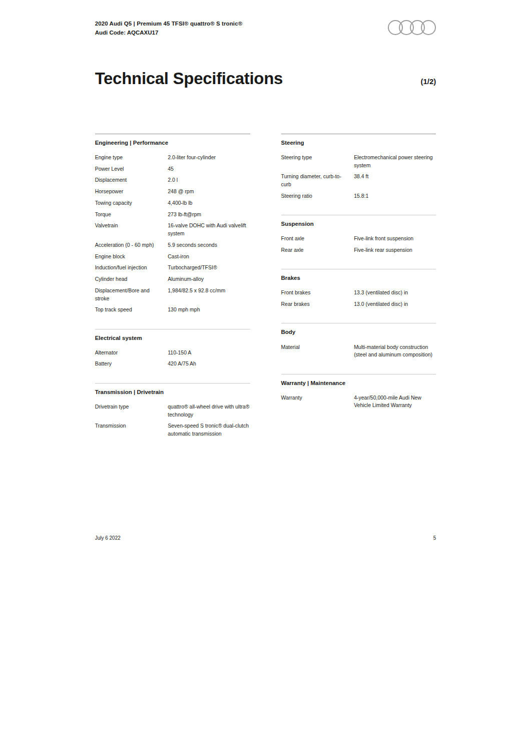2020 Audi Q5 | Premium 45 TFSI® quattro® S tronic®
Audi Code: AQCAXU17
Technical Specifications
(1/2)
Engineering | Performance
| Engine type | 2.0-liter four-cylinder |
| Power Level | 45 |
| Displacement | 2.0 l |
| Horsepower | 248 @ rpm |
| Towing capacity | 4,400-lb lb |
| Torque | 273 lb-ft@rpm |
| Valvetrain | 16-valve DOHC with Audi valvelift system |
| Acceleration (0 - 60 mph) | 5.9 seconds seconds |
| Engine block | Cast-iron |
| Induction/fuel injection | Turbocharged/TFSI® |
| Cylinder head | Aluminum-alloy |
| Displacement/Bore and stroke | 1,984/82.5 x 92.8 cc/mm |
| Top track speed | 130 mph mph |
Electrical system
| Alternator | 110-150 A |
| Battery | 420 A/75 Ah |
Transmission | Drivetrain
| Drivetrain type | quattro® all-wheel drive with ultra® technology |
| Transmission | Seven-speed S tronic® dual-clutch automatic transmission |
Steering
| Steering type | Electromechanical power steering system |
| Turning diameter, curb-to-curb | 38.4 ft |
| Steering ratio | 15.8:1 |
Suspension
| Front axle | Five-link front suspension |
| Rear axle | Five-link rear suspension |
Brakes
| Front brakes | 13.3 (ventilated disc) in |
| Rear brakes | 13.0 (ventilated disc) in |
Body
| Material | Multi-material body construction (steel and aluminum composition) |
Warranty | Maintenance
| Warranty | 4-year/50,000-mile Audi New Vehicle Limited Warranty |
July 6 2022
5